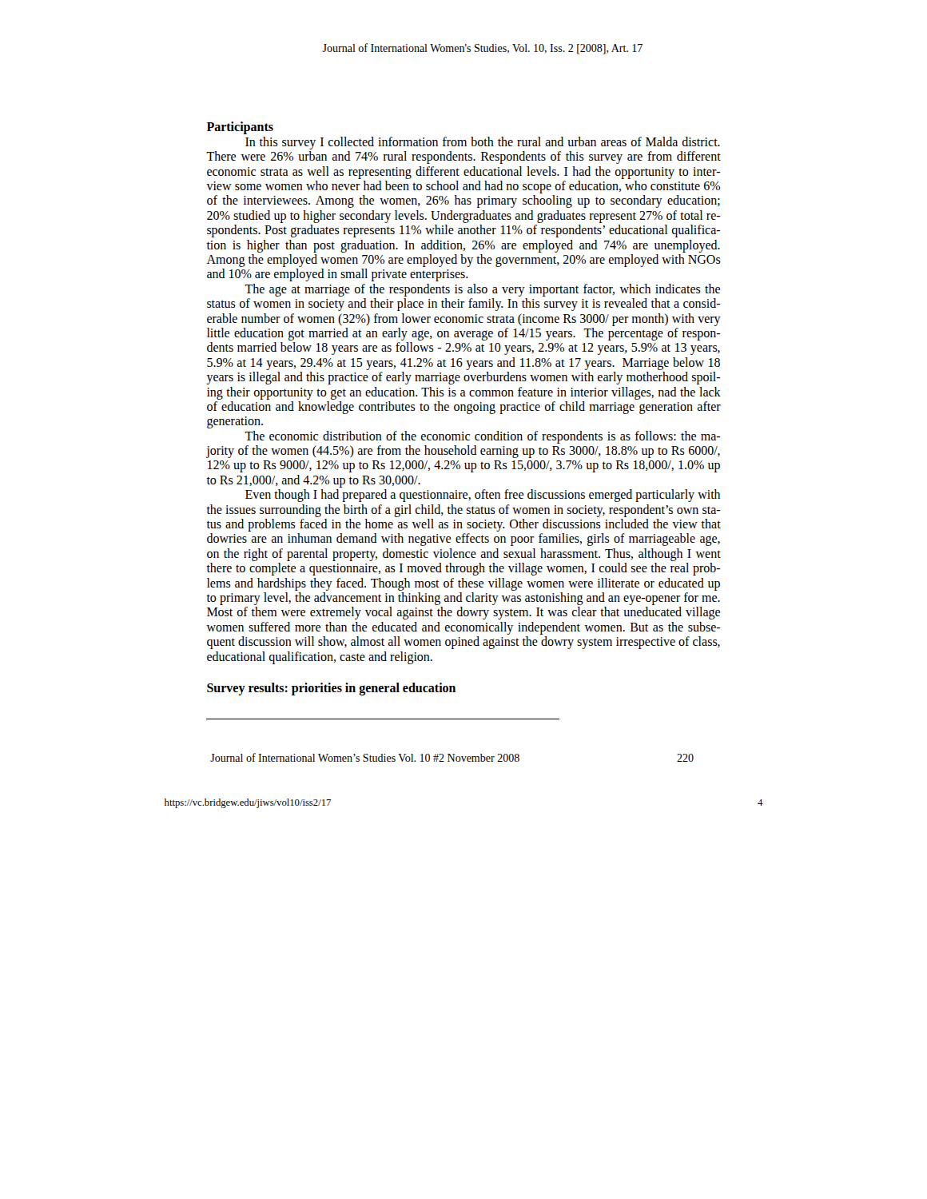Journal of International Women's Studies, Vol. 10, Iss. 2 [2008], Art. 17
Participants
In this survey I collected information from both the rural and urban areas of Malda district. There were 26% urban and 74% rural respondents. Respondents of this survey are from different economic strata as well as representing different educational levels. I had the opportunity to interview some women who never had been to school and had no scope of education, who constitute 6% of the interviewees. Among the women, 26% has primary schooling up to secondary education; 20% studied up to higher secondary levels. Undergraduates and graduates represent 27% of total respondents. Post graduates represents 11% while another 11% of respondents’ educational qualification is higher than post graduation. In addition, 26% are employed and 74% are unemployed. Among the employed women 70% are employed by the government, 20% are employed with NGOs and 10% are employed in small private enterprises.
The age at marriage of the respondents is also a very important factor, which indicates the status of women in society and their place in their family. In this survey it is revealed that a considerable number of women (32%) from lower economic strata (income Rs 3000/ per month) with very little education got married at an early age, on average of 14/15 years. The percentage of respondents married below 18 years are as follows - 2.9% at 10 years, 2.9% at 12 years, 5.9% at 13 years, 5.9% at 14 years, 29.4% at 15 years, 41.2% at 16 years and 11.8% at 17 years. Marriage below 18 years is illegal and this practice of early marriage overburdens women with early motherhood spoiling their opportunity to get an education. This is a common feature in interior villages, nad the lack of education and knowledge contributes to the ongoing practice of child marriage generation after generation.
The economic distribution of the economic condition of respondents is as follows: the majority of the women (44.5%) are from the household earning up to Rs 3000/, 18.8% up to Rs 6000/, 12% up to Rs 9000/, 12% up to Rs 12,000/, 4.2% up to Rs 15,000/, 3.7% up to Rs 18,000/, 1.0% up to Rs 21,000/, and 4.2% up to Rs 30,000/.
Even though I had prepared a questionnaire, often free discussions emerged particularly with the issues surrounding the birth of a girl child, the status of women in society, respondent’s own status and problems faced in the home as well as in society. Other discussions included the view that dowries are an inhuman demand with negative effects on poor families, girls of marriageable age, on the right of parental property, domestic violence and sexual harassment. Thus, although I went there to complete a questionnaire, as I moved through the village women, I could see the real problems and hardships they faced. Though most of these village women were illiterate or educated up to primary level, the advancement in thinking and clarity was astonishing and an eye-opener for me. Most of them were extremely vocal against the dowry system. It was clear that uneducated village women suffered more than the educated and economically independent women. But as the subsequent discussion will show, almost all women opined against the dowry system irrespective of class, educational qualification, caste and religion.
Survey results: priorities in general education
Journal of International Women’s Studies Vol. 10 #2 November 2008 220
https://vc.bridgew.edu/jiws/vol10/iss2/17 4